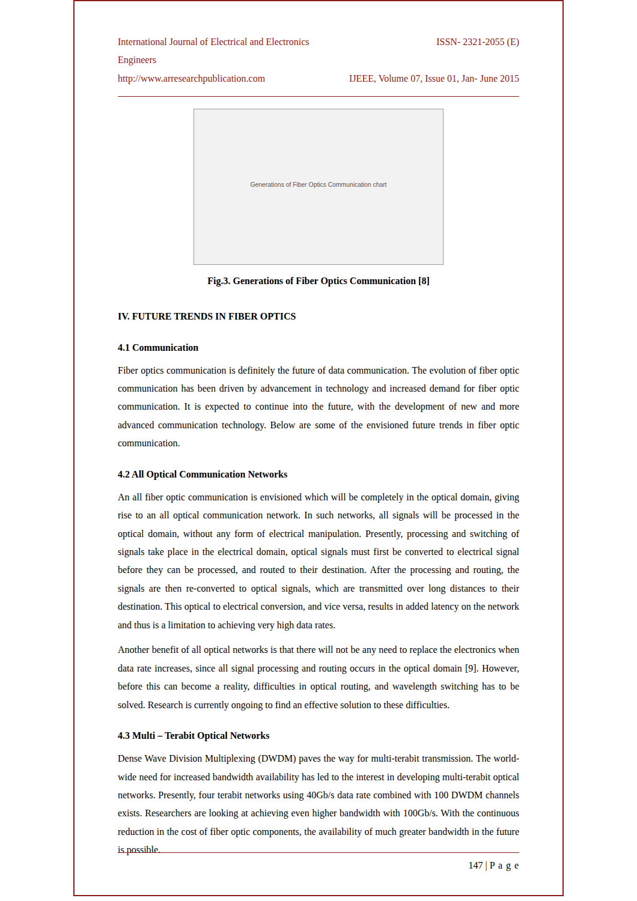| International Journal of Electrical and Electronics Engineers | ISSN- 2321-2055 (E) |
| http://www.arresearchpublication.com | IJEEE, Volume 07, Issue 01, Jan- June 2015 |
Fig.3. Generations of Fiber Optics Communication [8]
IV. FUTURE TRENDS IN FIBER OPTICS
4.1 Communication
Fiber optics communication is definitely the future of data communication. The evolution of fiber optic communication has been driven by advancement in technology and increased demand for fiber optic communication. It is expected to continue into the future, with the development of new and more advanced communication technology. Below are some of the envisioned future trends in fiber optic communication.
4.2 All Optical Communication Networks
An all fiber optic communication is envisioned which will be completely in the optical domain, giving rise to an all optical communication network. In such networks, all signals will be processed in the optical domain, without any form of electrical manipulation. Presently, processing and switching of signals take place in the electrical domain, optical signals must first be converted to electrical signal before they can be processed, and routed to their destination. After the processing and routing, the signals are then re-converted to optical signals, which are transmitted over long distances to their destination. This optical to electrical conversion, and vice versa, results in added latency on the network and thus is a limitation to achieving very high data rates.
Another benefit of all optical networks is that there will not be any need to replace the electronics when data rate increases, since all signal processing and routing occurs in the optical domain [9]. However, before this can become a reality, difficulties in optical routing, and wavelength switching has to be solved. Research is currently ongoing to find an effective solution to these difficulties.
4.3 Multi – Terabit Optical Networks
Dense Wave Division Multiplexing (DWDM) paves the way for multi-terabit transmission. The world-wide need for increased bandwidth availability has led to the interest in developing multi-terabit optical networks. Presently, four terabit networks using 40Gb/s data rate combined with 100 DWDM channels exists. Researchers are looking at achieving even higher bandwidth with 100Gb/s. With the continuous reduction in the cost of fiber optic components, the availability of much greater bandwidth in the future is possible.
147 | P a g e